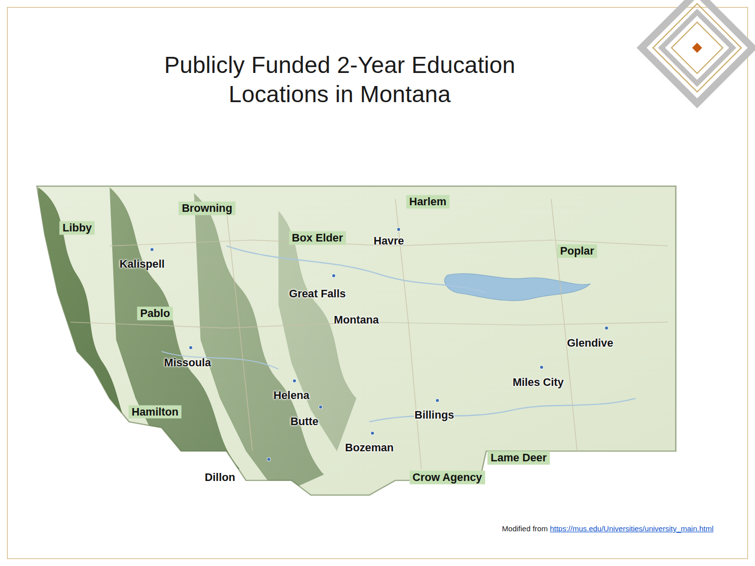Publicly Funded 2-Year Education
Locations in Montana
Kalispell Havre Great Falls Missoula Montana Glendive Miles City Helena Butte Billings Bozeman Dillon Libby Browning Box Elder Harlem Poplar Pablo Hamilton Crow Agency Lame Deer
Modified from https://mus.edu/Universities/university_main.html